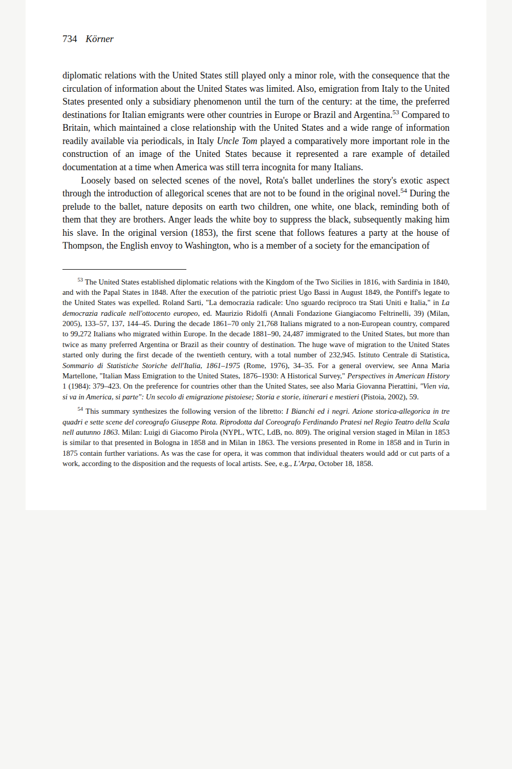734 Körner
diplomatic relations with the United States still played only a minor role, with the consequence that the circulation of information about the United States was limited. Also, emigration from Italy to the United States presented only a subsidiary phenomenon until the turn of the century: at the time, the preferred destinations for Italian emigrants were other countries in Europe or Brazil and Argentina.53 Compared to Britain, which maintained a close relationship with the United States and a wide range of information readily available via periodicals, in Italy Uncle Tom played a comparatively more important role in the construction of an image of the United States because it represented a rare example of detailed documentation at a time when America was still terra incognita for many Italians.
Loosely based on selected scenes of the novel, Rota's ballet underlines the story's exotic aspect through the introduction of allegorical scenes that are not to be found in the original novel.54 During the prelude to the ballet, nature deposits on earth two children, one white, one black, reminding both of them that they are brothers. Anger leads the white boy to suppress the black, subsequently making him his slave. In the original version (1853), the first scene that follows features a party at the house of Thompson, the English envoy to Washington, who is a member of a society for the emancipation of
53 The United States established diplomatic relations with the Kingdom of the Two Sicilies in 1816, with Sardinia in 1840, and with the Papal States in 1848. After the execution of the patriotic priest Ugo Bassi in August 1849, the Pontiff's legate to the United States was expelled. Roland Sarti, "La democrazia radicale: Uno sguardo reciproco tra Stati Uniti e Italia," in La democrazia radicale nell'ottocento europeo, ed. Maurizio Ridolfi (Annali Fondazione Giangiacomo Feltrinelli, 39) (Milan, 2005), 133–57, 137, 144–45. During the decade 1861–70 only 21,768 Italians migrated to a non-European country, compared to 99,272 Italians who migrated within Europe. In the decade 1881–90, 24,487 immigrated to the United States, but more than twice as many preferred Argentina or Brazil as their country of destination. The huge wave of migration to the United States started only during the first decade of the twentieth century, with a total number of 232,945. Istituto Centrale di Statistica, Sommario di Statistiche Storiche dell'Italia, 1861–1975 (Rome, 1976), 34–35. For a general overview, see Anna Maria Martellone, "Italian Mass Emigration to the United States, 1876–1930: A Historical Survey," Perspectives in American History 1 (1984): 379–423. On the preference for countries other than the United States, see also Maria Giovanna Pierattini, "Vien via, si va in America, si parte": Un secolo di emigrazione pistoiese; Storia e storie, itinerari e mestieri (Pistoia, 2002), 59.
54 This summary synthesizes the following version of the libretto: I Bianchi ed i negri. Azione storica-allegorica in tre quadri e sette scene del coreografo Giuseppe Rota. Riprodotta dal Coreografo Ferdinando Pratesi nel Regio Teatro della Scala nell autunno 1863. Milan: Luigi di Giacomo Pirola (NYPL, WTC, LdB, no. 809). The original version staged in Milan in 1853 is similar to that presented in Bologna in 1858 and in Milan in 1863. The versions presented in Rome in 1858 and in Turin in 1875 contain further variations. As was the case for opera, it was common that individual theaters would add or cut parts of a work, according to the disposition and the requests of local artists. See, e.g., L'Arpa, October 18, 1858.